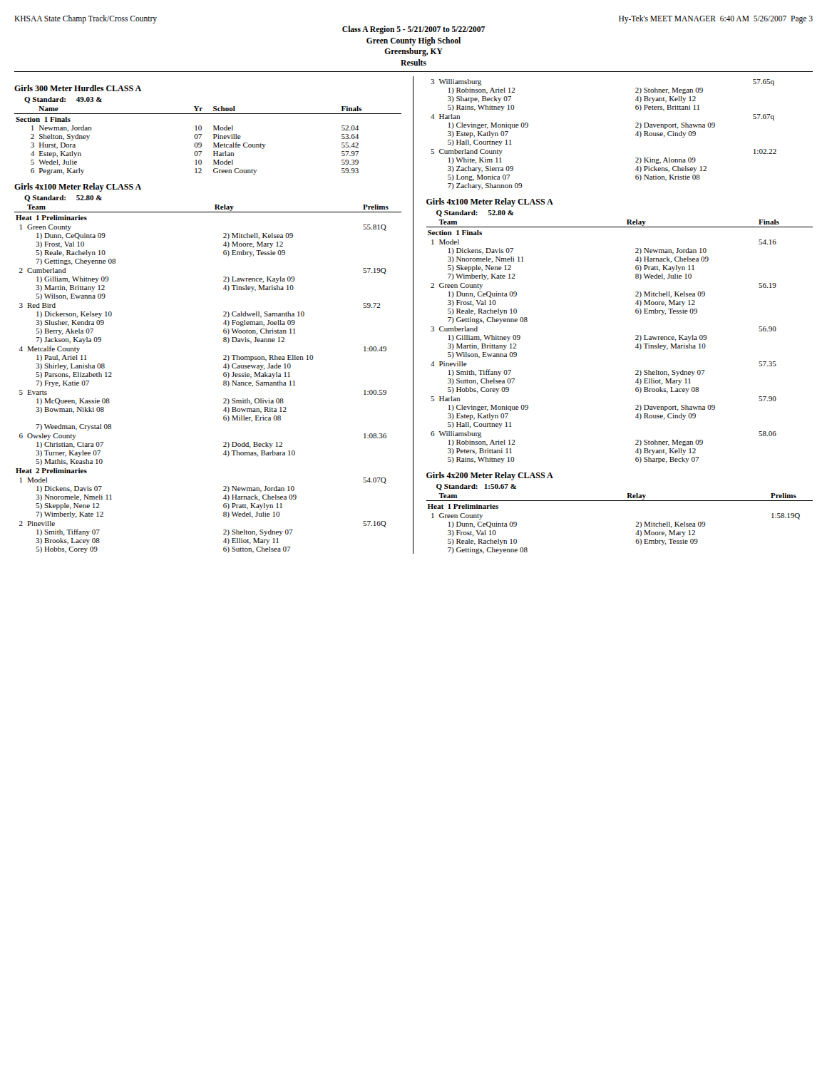KHSAA State Champ Track/Cross Country
Hy-Tek's MEET MANAGER 6:40 AM 5/26/2007 Page 3
Class A Region 5 - 5/21/2007 to 5/22/2007
Green County High School
Greensburg, KY
Results
Girls 300 Meter Hurdles CLASS A
Q Standard: 49.03 &
| | Name | Yr | School | Finals |
| --- | --- | --- | --- | --- |
| Section 1 Finals |
| 1 | Newman, Jordan | 10 | Model | 52.04 |
| 2 | Shelton, Sydney | 07 | Pineville | 53.64 |
| 3 | Hurst, Dora | 09 | Metcalfe County | 55.42 |
| 4 | Estep, Katlyn | 07 | Harlan | 57.97 |
| 5 | Wedel, Julie | 10 | Model | 59.39 |
| 6 | Pegram, Karly | 12 | Green County | 59.93 |
Girls 4x100 Meter Relay CLASS A
Q Standard: 52.80 &
| | Team | Relay | Prelims |
| --- | --- | --- | --- |
| Heat 1 Preliminaries |
| 1 | Green County | | 55.81Q |
| | 1) Dunn, CeQuinta 09 | 2) Mitchell, Kelsea 09 |
| | 3) Frost, Val 10 | 4) Moore, Mary 12 |
| | 5) Reale, Rachelyn 10 | 6) Embry, Tessie 09 |
| | 7) Gettings, Cheyenne 08 | |
| 2 | Cumberland | | 57.19Q |
| | 1) Gilliam, Whitney 09 | 2) Lawrence, Kayla 09 |
| | 3) Martin, Brittany 12 | 4) Tinsley, Marisha 10 |
| | 5) Wilson, Ewanna 09 | |
| 3 | Red Bird | | 59.72 |
| | 1) Dickerson, Kelsey 10 | 2) Caldwell, Samantha 10 |
| | 3) Slusher, Kendra 09 | 4) Fogleman, Joella 09 |
| | 5) Berry, Akela 07 | 6) Wooton, Christan 11 |
| | 7) Jackson, Kayla 09 | 8) Davis, Jeanne 12 |
| 4 | Metcalfe County | | 1:00.49 |
| | 1) Paul, Ariel 11 | 2) Thompson, Rhea Ellen 10 |
| | 3) Shirley, Lanisha 08 | 4) Causeway, Jade 10 |
| | 5) Parsons, Elizabeth 12 | 6) Jessie, Makayla 11 |
| | 7) Frye, Katie 07 | 8) Nance, Samantha 11 |
| 5 | Evarts | | 1:00.59 |
| | 1) McQueen, Kassie 08 | 2) Smith, Olivia 08 |
| | 3) Bowman, Nikki 08 | 4) Bowman, Rita 12 |
| | | 6) Miller, Erica 08 |
| | 7) Weedman, Crystal 08 | |
| 6 | Owsley County | | 1:08.36 |
| | 1) Christian, Ciara 07 | 2) Dodd, Becky 12 |
| | 3) Turner, Kaylee 07 | 4) Thomas, Barbara 10 |
| | 5) Mathis, Keasha 10 | |
| Heat 2 Preliminaries |
| 1 | Model | | 54.07Q |
| | 1) Dickens, Davis 07 | 2) Newman, Jordan 10 |
| | 3) Nnoromele, Nmeli 11 | 4) Harnack, Chelsea 09 |
| | 5) Skepple, Nene 12 | 6) Pratt, Kaylyn 11 |
| | 7) Wimberly, Kate 12 | 8) Wedel, Julie 10 |
| 2 | Pineville | | 57.16Q |
| | 1) Smith, Tiffany 07 | 2) Shelton, Sydney 07 |
| | 3) Brooks, Lacey 08 | 4) Elliot, Mary 11 |
| | 5) Hobbs, Corey 09 | 6) Sutton, Chelsea 07 |
| 3 | Williamsburg | | 57.65q |
| | 1) Robinson, Ariel 12 | 2) Stohner, Megan 09 |
| | 3) Sharpe, Becky 07 | 4) Bryant, Kelly 12 |
| | 5) Rains, Whitney 10 | 6) Peters, Brittani 11 |
| 4 | Harlan | | 57.67q |
| | 1) Clevinger, Monique 09 | 2) Davenport, Shawna 09 |
| | 3) Estep, Katlyn 07 | 4) Rouse, Cindy 09 |
| | 5) Hall, Courtney 11 | |
| 5 | Cumberland County | | 1:02.22 |
| | 1) White, Kim 11 | 2) King, Alonna 09 |
| | 3) Zachary, Sierra 09 | 4) Pickens, Chelsey 12 |
| | 5) Long, Monica 07 | 6) Nation, Kristie 08 |
| | 7) Zachary, Shannon 09 | |
Girls 4x100 Meter Relay CLASS A
Q Standard: 52.80 &
| | Team | Relay | Finals |
| --- | --- | --- | --- |
| Section 1 Finals |
| 1 | Model | | 54.16 |
| | 1) Dickens, Davis 07 | 2) Newman, Jordan 10 |
| | 3) Nnoromele, Nmeli 11 | 4) Harnack, Chelsea 09 |
| | 5) Skepple, Nene 12 | 6) Pratt, Kaylyn 11 |
| | 7) Wimberly, Kate 12 | 8) Wedel, Julie 10 |
| 2 | Green County | | 56.19 |
| | 1) Dunn, CeQuinta 09 | 2) Mitchell, Kelsea 09 |
| | 3) Frost, Val 10 | 4) Moore, Mary 12 |
| | 5) Reale, Rachelyn 10 | 6) Embry, Tessie 09 |
| | 7) Gettings, Cheyenne 08 | |
| 3 | Cumberland | | 56.90 |
| | 1) Gilliam, Whitney 09 | 2) Lawrence, Kayla 09 |
| | 3) Martin, Brittany 12 | 4) Tinsley, Marisha 10 |
| | 5) Wilson, Ewanna 09 | |
| 4 | Pineville | | 57.35 |
| | 1) Smith, Tiffany 07 | 2) Shelton, Sydney 07 |
| | 3) Sutton, Chelsea 07 | 4) Elliot, Mary 11 |
| | 5) Hobbs, Corey 09 | 6) Brooks, Lacey 08 |
| 5 | Harlan | | 57.90 |
| | 1) Clevinger, Monique 09 | 2) Davenport, Shawna 09 |
| | 3) Estep, Katlyn 07 | 4) Rouse, Cindy 09 |
| | 5) Hall, Courtney 11 | |
| 6 | Williamsburg | | 58.06 |
| | 1) Robinson, Ariel 12 | 2) Stohner, Megan 09 |
| | 3) Peters, Brittani 11 | 4) Bryant, Kelly 12 |
| | 5) Rains, Whitney 10 | 6) Sharpe, Becky 07 |
Girls 4x200 Meter Relay CLASS A
Q Standard: 1:50.67 &
| | Team | Relay | Prelims |
| --- | --- | --- | --- |
| Heat 1 Preliminaries |
| 1 | Green County | | 1:58.19Q |
| | 1) Dunn, CeQuinta 09 | 2) Mitchell, Kelsea 09 |
| | 3) Frost, Val 10 | 4) Moore, Mary 12 |
| | 5) Reale, Rachelyn 10 | 6) Embry, Tessie 09 |
| | 7) Gettings, Cheyenne 08 | |